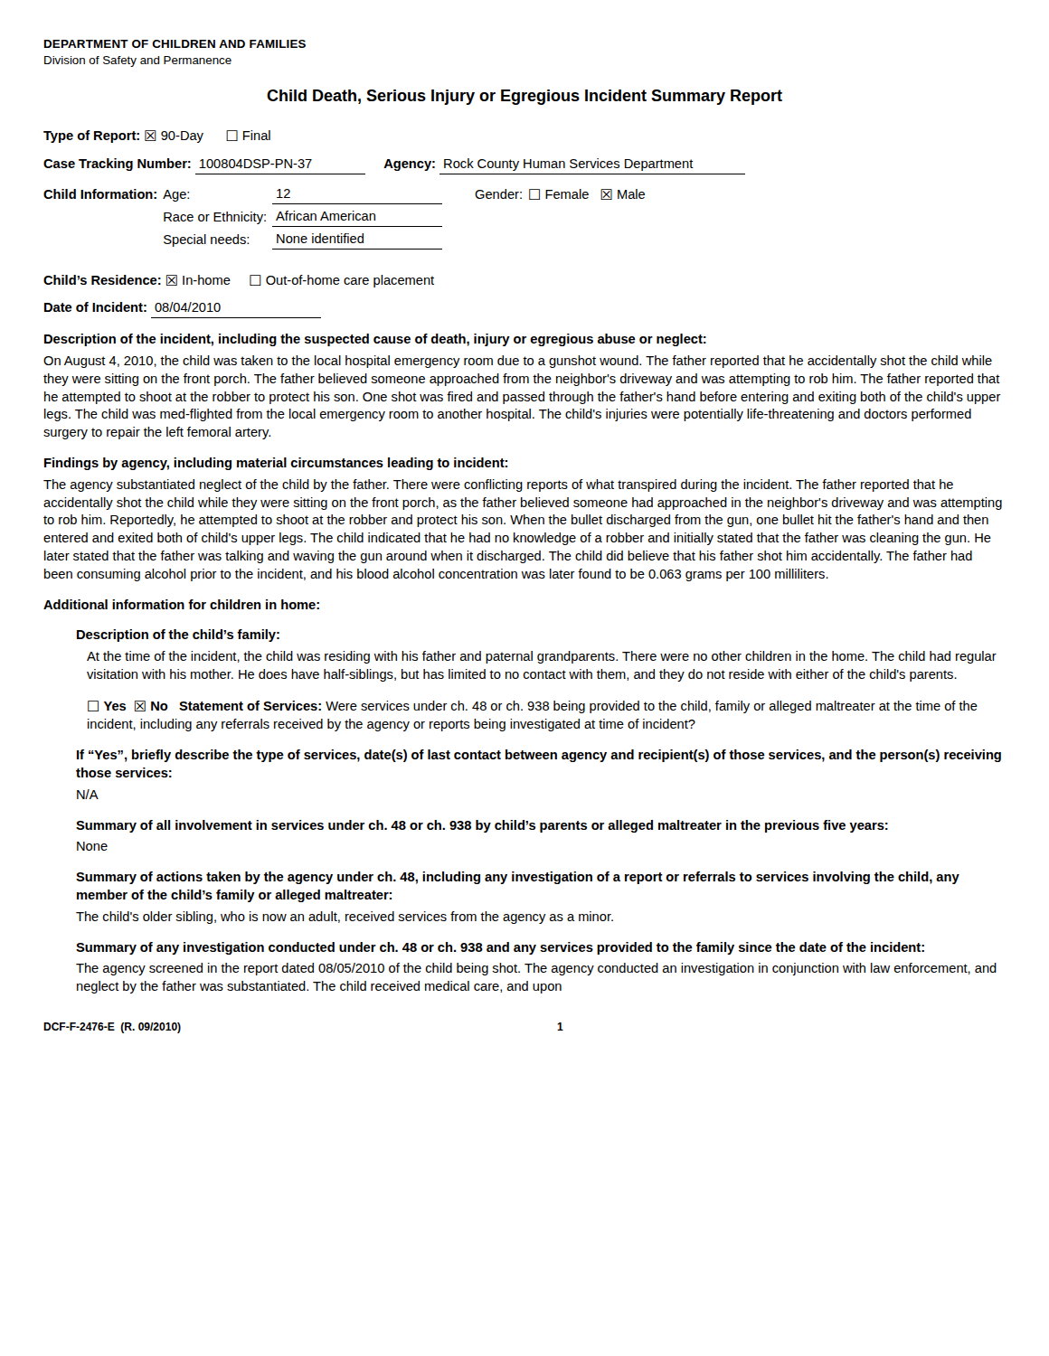DEPARTMENT OF CHILDREN AND FAMILIES
Division of Safety and Permanence
Child Death, Serious Injury or Egregious Incident Summary Report
Type of Report: ☒ 90-Day ☐ Final
Case Tracking Number: 100804DSP-PN-37 Agency: Rock County Human Services Department
| Child Information: | Age: | 12 | Gender: | ☐ Female ☒ Male |
| | Race or Ethnicity: | African American |
| | Special needs: | None identified |
Child’s Residence: ☒ In-home ☐ Out-of-home care placement
Date of Incident: 08/04/2010
Description of the incident, including the suspected cause of death, injury or egregious abuse or neglect:
On August 4, 2010, the child was taken to the local hospital emergency room due to a gunshot wound. The father reported that he accidentally shot the child while they were sitting on the front porch. The father believed someone approached from the neighbor's driveway and was attempting to rob him. The father reported that he attempted to shoot at the robber to protect his son. One shot was fired and passed through the father's hand before entering and exiting both of the child's upper legs. The child was med-flighted from the local emergency room to another hospital. The child's injuries were potentially life-threatening and doctors performed surgery to repair the left femoral artery.
Findings by agency, including material circumstances leading to incident:
The agency substantiated neglect of the child by the father. There were conflicting reports of what transpired during the incident. The father reported that he accidentally shot the child while they were sitting on the front porch, as the father believed someone had approached in the neighbor's driveway and was attempting to rob him. Reportedly, he attempted to shoot at the robber and protect his son. When the bullet discharged from the gun, one bullet hit the father's hand and then entered and exited both of child's upper legs. The child indicated that he had no knowledge of a robber and initially stated that the father was cleaning the gun. He later stated that the father was talking and waving the gun around when it discharged. The child did believe that his father shot him accidentally. The father had been consuming alcohol prior to the incident, and his blood alcohol concentration was later found to be 0.063 grams per 100 milliliters.
Additional information for children in home:
Description of the child’s family:
At the time of the incident, the child was residing with his father and paternal grandparents. There were no other children in the home. The child had regular visitation with his mother. He does have half-siblings, but has limited to no contact with them, and they do not reside with either of the child's parents.
☐ Yes ☒ No Statement of Services: Were services under ch. 48 or ch. 938 being provided to the child, family or alleged maltreater at the time of the incident, including any referrals received by the agency or reports being investigated at time of incident?
If “Yes”, briefly describe the type of services, date(s) of last contact between agency and recipient(s) of those services, and the person(s) receiving those services:
N/A
Summary of all involvement in services under ch. 48 or ch. 938 by child’s parents or alleged maltreater in the previous five years:
None
Summary of actions taken by the agency under ch. 48, including any investigation of a report or referrals to services involving the child, any member of the child’s family or alleged maltreater:
The child's older sibling, who is now an adult, received services from the agency as a minor.
Summary of any investigation conducted under ch. 48 or ch. 938 and any services provided to the family since the date of the incident:
The agency screened in the report dated 08/05/2010 of the child being shot. The agency conducted an investigation in conjunction with law enforcement, and neglect by the father was substantiated. The child received medical care, and upon
DCF-F-2476-E (R. 09/2010) 1